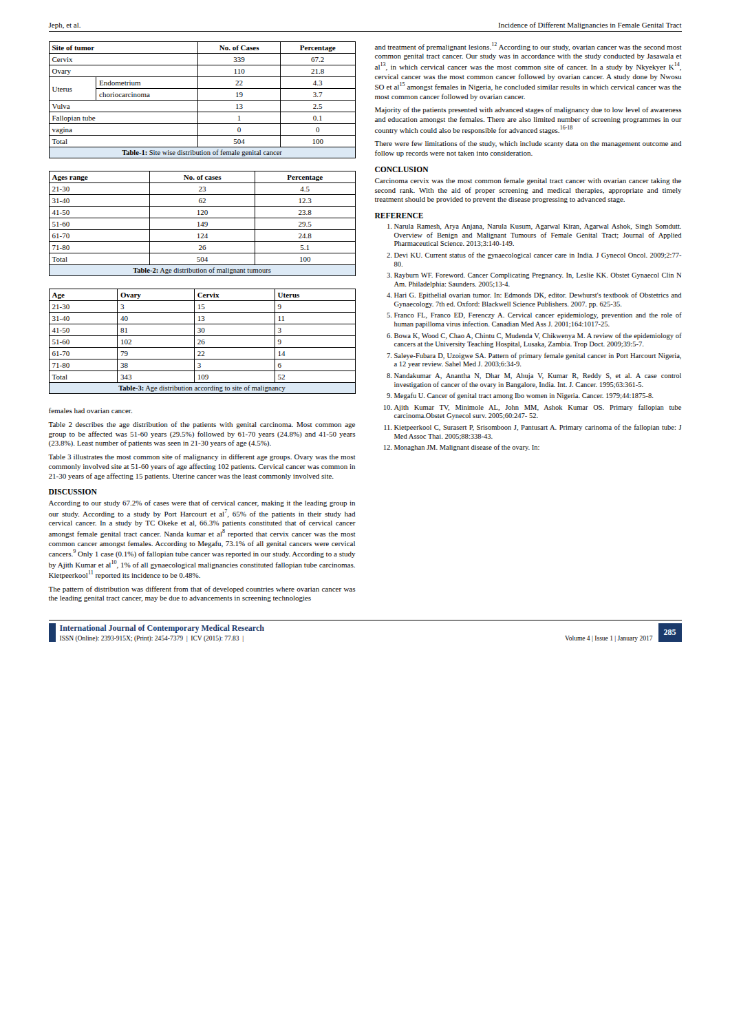Jeph, et al.
Incidence of Different Malignancies in Female Genital Tract
Table-1: Site wise distribution of female genital cancer
| Site of tumor | No. of Cases | Percentage |
| --- | --- | --- |
| Cervix | 339 | 67.2 |
| Ovary | 110 | 21.8 |
| Uterus | Endometrium | 22 | 4.3 |
| choriocarcinoma | 19 | 3.7 |
| Vulva | 13 | 2.5 |
| Fallopian tube | 1 | 0.1 |
| vagina | 0 | 0 |
| Total | 504 | 100 |
Table-2: Age distribution of malignant tumours
| Ages range | No. of cases | Percentage |
| --- | --- | --- |
| 21-30 | 23 | 4.5 |
| 31-40 | 62 | 12.3 |
| 41-50 | 120 | 23.8 |
| 51-60 | 149 | 29.5 |
| 61-70 | 124 | 24.8 |
| 71-80 | 26 | 5.1 |
| Total | 504 | 100 |
Table-3: Age distribution according to site of malignancy
| Age | Ovary | Cervix | Uterus |
| --- | --- | --- | --- |
| 21-30 | 3 | 15 | 9 |
| 31-40 | 40 | 13 | 11 |
| 41-50 | 81 | 30 | 3 |
| 51-60 | 102 | 26 | 9 |
| 61-70 | 79 | 22 | 14 |
| 71-80 | 38 | 3 | 6 |
| Total | 343 | 109 | 52 |
females had ovarian cancer.
Table 2 describes the age distribution of the patients with genital carcinoma. Most common age group to be affected was 51-60 years (29.5%) followed by 61-70 years (24.8%) and 41-50 years (23.8%). Least number of patients was seen in 21-30 years of age (4.5%).
Table 3 illustrates the most common site of malignancy in different age groups. Ovary was the most commonly involved site at 51-60 years of age affecting 102 patients. Cervical cancer was common in 21-30 years of age affecting 15 patients. Uterine cancer was the least commonly involved site.
Discussion
According to our study 67.2% of cases were that of cervical cancer, making it the leading group in our study. According to a study by Port Harcourt et al7, 65% of the patients in their study had cervical cancer. In a study by TC Okeke et al, 66.3% patients constituted that of cervical cancer amongst female genital tract cancer. Nanda kumar et al8 reported that cervix cancer was the most common cancer amongst females. According to Megafu, 73.1% of all genital cancers were cervical cancers.9 Only 1 case (0.1%) of fallopian tube cancer was reported in our study. According to a study by Ajith Kumar et al10, 1% of all gynaecological malignancies constituted fallopian tube carcinomas. Kietpeerkool11 reported its incidence to be 0.48%.
The pattern of distribution was different from that of developed countries where ovarian cancer was the leading genital tract cancer, may be due to advancements in screening technologies
and treatment of premalignant lesions.12 According to our study, ovarian cancer was the second most common genital tract cancer. Our study was in accordance with the study conducted by Jasawala et al13, in which cervical cancer was the most common site of cancer. In a study by Nkyekyer K14, cervical cancer was the most common cancer followed by ovarian cancer. A study done by Nwosu SO et al15 amongst females in Nigeria, he concluded similar results in which cervical cancer was the most common cancer followed by ovarian cancer.
Majority of the patients presented with advanced stages of malignancy due to low level of awareness and education amongst the females. There are also limited number of screening programmes in our country which could also be responsible for advanced stages.16-18
There were few limitations of the study, which include scanty data on the management outcome and follow up records were not taken into consideration.
Conclusion
Carcinoma cervix was the most common female genital tract cancer with ovarian cancer taking the second rank. With the aid of proper screening and medical therapies, appropriate and timely treatment should be provided to prevent the disease progressing to advanced stage.
Reference
Narula Ramesh, Arya Anjana, Narula Kusum, Agarwal Kiran, Agarwal Ashok, Singh Somdutt. Overview of Benign and Malignant Tumours of Female Genital Tract; Journal of Applied Pharmaceutical Science. 2013;3:140-149.
Devi KU. Current status of the gynaecological cancer care in India. J Gynecol Oncol. 2009;2:77-80.
Rayburn WF. Foreword. Cancer Complicating Pregnancy. In, Leslie KK. Obstet Gynaecol Clin N Am. Philadelphia: Saunders. 2005;13-4.
Hari G. Epithelial ovarian tumor. In: Edmonds DK, editor. Dewhurst's textbook of Obstetrics and Gynaecology. 7th ed. Oxford: Blackwell Science Publishers. 2007. pp. 625-35.
Franco FL, Franco ED, Ferenczy A. Cervical cancer epidemiology, prevention and the role of human papilloma virus infection. Canadian Med Ass J. 2001;164:1017-25.
Bowa K, Wood C, Chao A, Chintu C, Mudenda V, Chikwenya M. A review of the epidemiology of cancers at the University Teaching Hospital, Lusaka, Zambia. Trop Doct. 2009;39:5-7.
Saleye-Fubara D, Uzoigwe SA. Pattern of primary female genital cancer in Port Harcourt Nigeria, a 12 year review. Sahel Med J. 2003;6:34-9.
Nandakumar A, Anantha N, Dhar M, Ahuja V, Kumar R, Reddy S, et al. A case control investigation of cancer of the ovary in Bangalore, India. Int. J. Cancer. 1995;63:361-5.
Megafu U. Cancer of genital tract among Ibo women in Nigeria. Cancer. 1979;44:1875-8.
Ajith Kumar TV, Minimole AL, John MM, Ashok Kumar OS. Primary fallopian tube carcinoma.Obstet Gynecol surv. 2005;60:247- 52.
Kietpeerkool C, Surasert P, Srisomboon J, Pantusart A. Primary carinoma of the fallopian tube: J Med Assoc Thai. 2005;88:338-43.
Monaghan JM. Malignant disease of the ovary. In:
International Journal of Contemporary Medical Research
ISSN (Online): 2393-915X; (Print): 2454-7379 | ICV (2015): 77.83 | Volume 4 | Issue 1 | January 2017
285